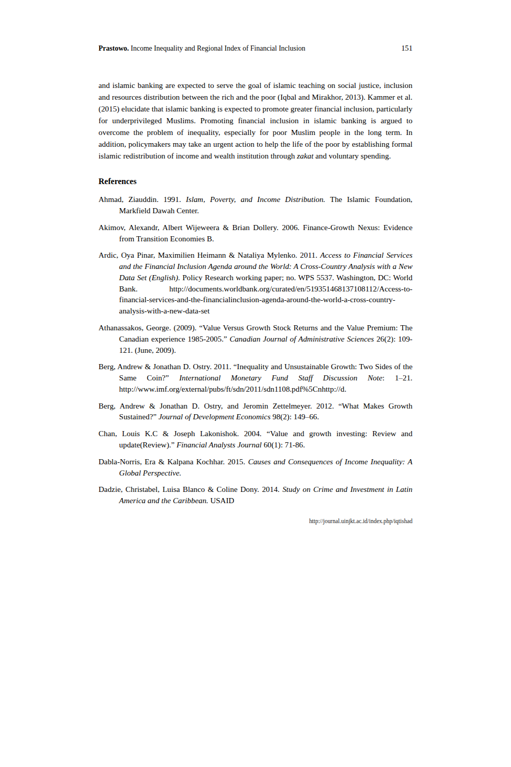Prastowo. Income Inequality and Regional Index of Financial Inclusion
151
and islamic banking are expected to serve the goal of islamic teaching on social justice, inclusion and resources distribution between the rich and the poor (Iqbal and Mirakhor, 2013). Kammer et al. (2015) elucidate that islamic banking is expected to promote greater financial inclusion, particularly for underprivileged Muslims. Promoting financial inclusion in islamic banking is argued to overcome the problem of inequality, especially for poor Muslim people in the long term. In addition, policymakers may take an urgent action to help the life of the poor by establishing formal islamic redistribution of income and wealth institution through zakat and voluntary spending.
References
Ahmad, Ziauddin. 1991. Islam, Poverty, and Income Distribution. The Islamic Foundation, Markfield Dawah Center.
Akimov, Alexandr, Albert Wijeweera & Brian Dollery. 2006. Finance-Growth Nexus: Evidence from Transition Economies B.
Ardic, Oya Pinar, Maximilien Heimann & Nataliya Mylenko. 2011. Access to Financial Services and the Financial Inclusion Agenda around the World: A Cross-Country Analysis with a New Data Set (English). Policy Research working paper; no. WPS 5537. Washington, DC: World Bank. http://documents.worldbank.org/curated/en/519351468137108112/Access-to-financial-services-and-the-financialinclusion-agenda-around-the-world-a-cross-country-analysis-with-a-new-data-set
Athanassakos, George. (2009). “Value Versus Growth Stock Returns and the Value Premium: The Canadian experience 1985-2005.” Canadian Journal of Administrative Sciences 26(2): 109-121. (June, 2009).
Berg, Andrew & Jonathan D. Ostry. 2011. “Inequality and Unsustainable Growth: Two Sides of the Same Coin?” International Monetary Fund Staff Discussion Note: 1–21. http://www.imf.org/external/pubs/ft/sdn/2011/sdn1108.pdf%5Cnhttp://d.
Berg, Andrew & Jonathan D. Ostry, and Jeromin Zettelmeyer. 2012. “What Makes Growth Sustained?” Journal of Development Economics 98(2): 149–66.
Chan, Louis K.C & Joseph Lakonishok. 2004. “Value and growth investing: Review and update(Review).” Financial Analysts Journal 60(1): 71-86.
Dabla-Norris, Era & Kalpana Kochhar. 2015. Causes and Consequences of Income Inequality: A Global Perspective.
Dadzie, Christabel, Luisa Blanco & Coline Dony. 2014. Study on Crime and Investment in Latin America and the Caribbean. USAID
http://journal.uinjkt.ac.id/index.php/iqtishad